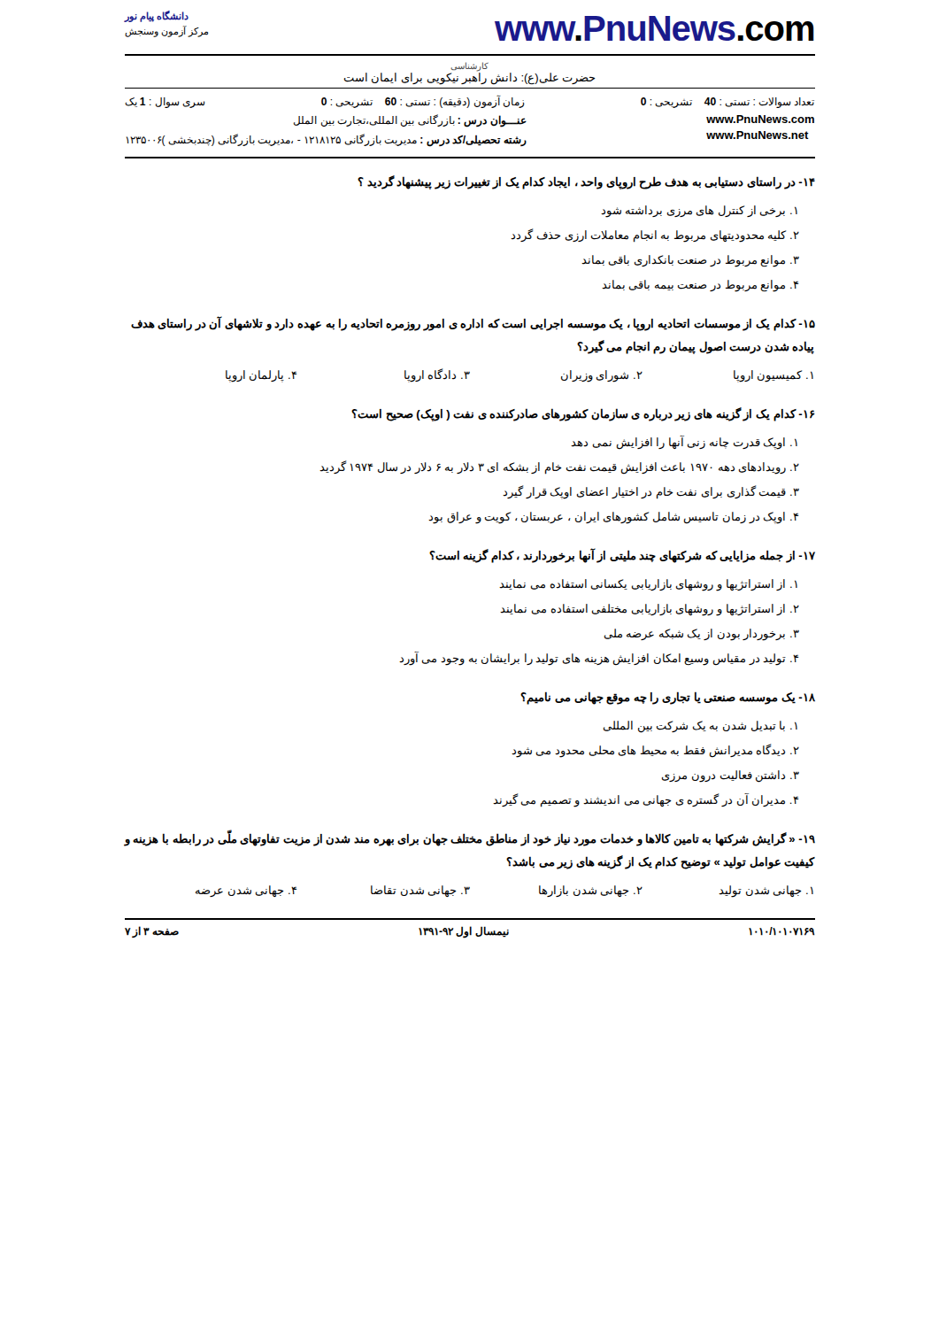www. PnuNews. com
دانشگاه پیام نور
مرکز آزمون وسنجش
کارشناسی
حضرت علی(ع): دانش راهبر نیکویی برای ایمان است
تعداد سوالات : تستی : 40 تشریحی : 0
زمان آزمون (دقیقه) : تستی : 60 تشریحی : 0
سری سوال : 1 یک
www.PnuNews.com
www.PnuNews.net
عنـــوان درس : بازرگانی بین المللی،تجارت بین الملل
رشته تحصیلی/کد درس : مدیریت بازرگانی ۱۲۱۸۱۲۵ - ،مدیریت بازرگانی (چندبخشی )۱۲۳۵۰۰۶
۱۴- در راستای دستیابی به هدف طرح اروپای واحد ، ایجاد کدام یک از تغییرات زیر پیشنهاد گردید ؟
۱. برخی از کنترل های مرزی برداشته شود
۲. کلیه محدودیتهای مربوط به انجام معاملات ارزی حذف گردد
۳. موانع مربوط در صنعت بانکداری باقی بماند
۴. موانع مربوط در صنعت بیمه باقی بماند
۱۵- کدام یک از موسسات اتحادیه اروپا ، یک موسسه اجرایی است که اداره ی امور روزمره اتحادیه را به عهده دارد و تلاشهای آن در راستای هدف پیاده شدن درست اصول پیمان رم انجام می گیرد؟
۱. کمیسیون اروپا
۲. شورای وزیران
۳. دادگاه اروپا
۴. پارلمان اروپا
۱۶- کدام یک از گزینه های زیر درباره ی سازمان کشورهای صادرکننده ی نفت ( اوپک) صحیح است؟
۱. اوپک قدرت چانه زنی آنها را افزایش نمی دهد
۲. رویدادهای دهه ۱۹۷۰ باعث افزایش قیمت نفت خام از بشکه ای ۳ دلار به ۶ دلار در سال ۱۹۷۴ گردید
۳. قیمت گذاری برای نفت خام در اختیار اعضای اوپک قرار گیرد
۴. اوپک در زمان تاسیس شامل کشورهای ایران ، عربستان ، کویت و عراق بود
۱۷- از جمله مزایایی که شرکتهای چند ملیتی از آنها برخوردارند ، کدام گزینه است؟
۱. از استراتژیها و روشهای بازاریابی یکسانی استفاده می نمایند
۲. از استراتژیها و روشهای بازاریابی مختلفی استفاده می نمایند
۳. برخوردار بودن از یک شبکه عرضه ملی
۴. تولید در مقیاس وسیع امکان افزایش هزینه های تولید را برایشان به وجود می آورد
۱۸- یک موسسه صنعتی یا تجاری را چه موقع جهانی می نامیم؟
۱. با تبدیل شدن به یک شرکت بین المللی
۲. دیدگاه مدیرانش فقط به محیط های محلی محدود می شود
۳. داشتن فعالیت درون مرزی
۴. مدیران آن در گستره ی جهانی می اندیشند و تصمیم می گیرند
۱۹- « گرایش شرکتها به تامین کالاها و خدمات مورد نیاز خود از مناطق مختلف جهان برای بهره مند شدن از مزیت تفاوتهای ملّی در رابطه با هزینه و کیفیت عوامل تولید » توضیح کدام یک از گزینه های زیر می باشد؟
۱. جهانی شدن تولید
۲. جهانی شدن بازارها
۳. جهانی شدن تقاضا
۴. جهانی شدن عرضه
۱۰۱۰/۱۰۱۰۷۱۶۹
نیمسال اول ۹۲-۱۳۹۱
صفحه ۳ از ۷